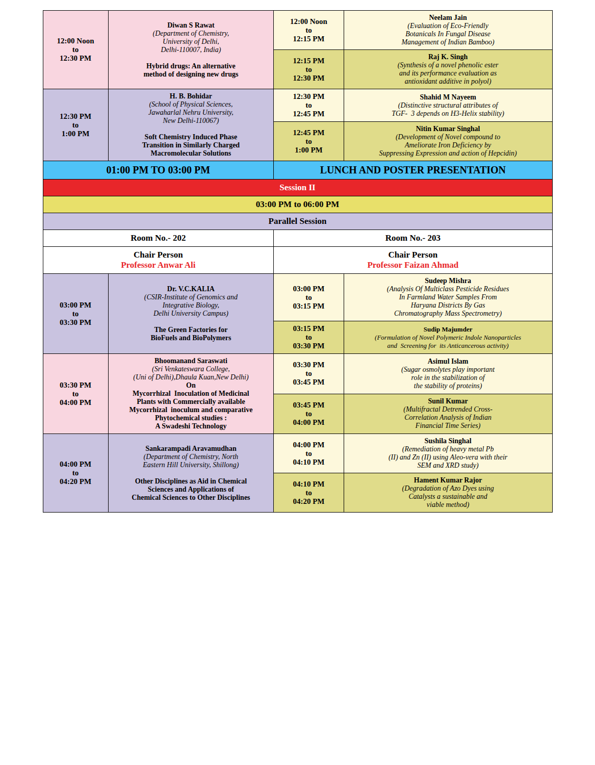| 12:00 Noon to 12:30 PM | Diwan S Rawat (Department of Chemistry, University of Delhi, Delhi-110007, India) Hybrid drugs: An alternative method of designing new drugs | 12:00 Noon to 12:15 PM | Neelam Jain (Evaluation of Eco-Friendly Botanicals In Fungal Disease Management of Indian Bamboo) |
| 12:15 PM to 12:30 PM | Raj K. Singh (Synthesis of a novel phenolic ester and its performance evaluation as antioxidant additive in polyol) |
| 12:30 PM to 1:00 PM | H. B. Bohidar (School of Physical Sciences, Jawaharlal Nehru University, New Delhi-110067) Soft Chemistry Induced Phase Transition in Similarly Charged Macromolecular Solutions | 12:30 PM to 12:45 PM | Shahid M Nayeem (Distinctive structural attributes of TGF- 3 depends on H3-Helix stability) |
| 12:45 PM to 1:00 PM | Nitin Kumar Singhal (Development of Novel compound to Ameliorate Iron Deficiency by Suppressing Expression and action of Hepcidin) |
| 01:00 PM TO 03:00 PM | LUNCH AND POSTER PRESENTATION |
| Session II |
| 03:00 PM to 06:00 PM |
| Parallel Session |
| Room No.- 202 | Room No.- 203 |
| Chair Person Professor Anwar Ali | Chair Person Professor Faizan Ahmad |
| 03:00 PM to 03:30 PM | Dr. V.C.KALIA (CSIR-Institute of Genomics and Integrative Biology, Delhi University Campus) The Green Factories for BioFuels and BioPolymers | 03:00 PM to 03:15 PM | Sudeep Mishra (Analysis Of Multiclass Pesticide Residues In Farmland Water Samples From Haryana Districts By Gas Chromatography Mass Spectrometry) |
| 03:15 PM to 03:30 PM | Sudip Majumder (Formulation of Novel Polymeric Indole Nanoparticles and Screening for its Anticancerous activity) |
| 03:30 PM to 04:00 PM | Bhoomanand Saraswati (Sri Venkateswara College, (Uni of Delhi),Dhaula Kuan,New Delhi) On Mycorrhizal Inoculation of Medicinal Plants with Commercially available Mycorrhizal inoculum and comparative Phytochemical studies : A Swadeshi Technology | 03:30 PM to 03:45 PM | Asimul Islam (Sugar osmolytes play important role in the stabilization of the stability of proteins) |
| 03:45 PM to 04:00 PM | Sunil Kumar (Multifractal Detrended Cross- Correlation Analysis of Indian Financial Time Series) |
| 04:00 PM to 04:20 PM | Sankarampadi Aravamudhan (Department of Chemistry, North Eastern Hill University, Shillong) Other Disciplines as Aid in Chemical Sciences and Applications of Chemical Sciences to Other Disciplines | 04:00 PM to 04:10 PM | Sushila Singhal (Remediation of heavy metal Pb (II) and Zn (II) using Aleo-vera with their SEM and XRD study) |
| 04:10 PM to 04:20 PM | Hament Kumar Rajor (Degradation of Azo Dyes using Catalysts a sustainable and viable method) |